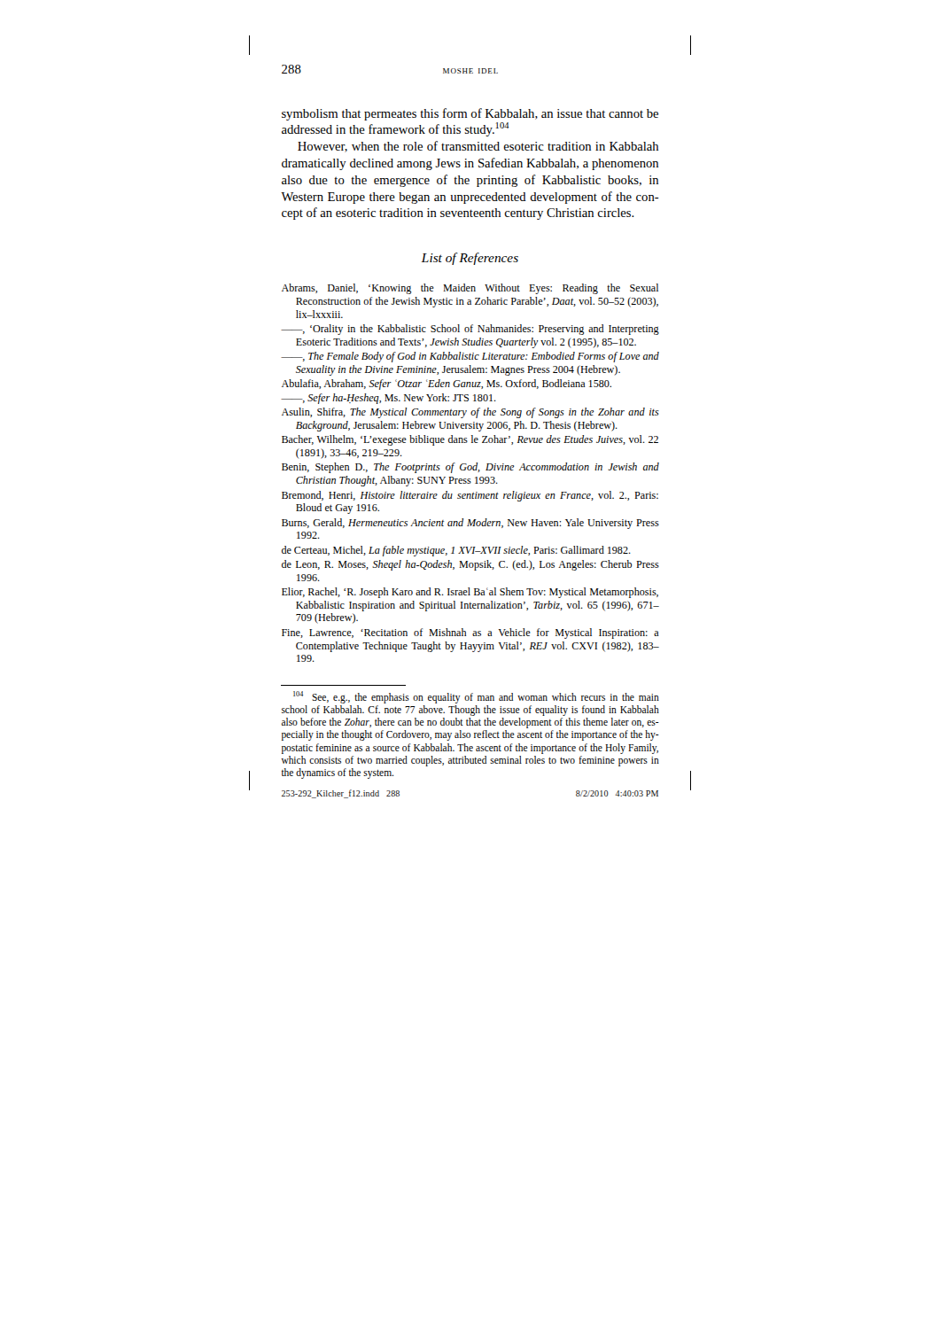288
moshe idel
symbolism that permeates this form of Kabbalah, an issue that cannot be addressed in the framework of this study.104
However, when the role of transmitted esoteric tradition in Kabbalah dramatically declined among Jews in Safedian Kabbalah, a phenomenon also due to the emergence of the printing of Kabbalistic books, in Western Europe there began an unprecedented development of the concept of an esoteric tradition in seventeenth century Christian circles.
List of References
Abrams, Daniel, ‘Knowing the Maiden Without Eyes: Reading the Sexual Reconstruction of the Jewish Mystic in a Zoharic Parable’, Daat, vol. 50–52 (2003), lix–lxxxiii.
——, ‘Orality in the Kabbalistic School of Nahmanides: Preserving and Interpreting Esoteric Traditions and Texts’, Jewish Studies Quarterly vol. 2 (1995), 85–102.
——, The Female Body of God in Kabbalistic Literature: Embodied Forms of Love and Sexuality in the Divine Feminine, Jerusalem: Magnes Press 2004 (Hebrew).
Abulafia, Abraham, Sefer ʿOtzar ʿEden Ganuz, Ms. Oxford, Bodleiana 1580.
——, Sefer ha-Ḥesheq, Ms. New York: JTS 1801.
Asulin, Shifra, The Mystical Commentary of the Song of Songs in the Zohar and its Background, Jerusalem: Hebrew University 2006, Ph. D. Thesis (Hebrew).
Bacher, Wilhelm, ‘L’exegese biblique dans le Zohar’, Revue des Etudes Juives, vol. 22 (1891), 33–46, 219–229.
Benin, Stephen D., The Footprints of God, Divine Accommodation in Jewish and Christian Thought, Albany: SUNY Press 1993.
Bremond, Henri, Histoire litteraire du sentiment religieux en France, vol. 2., Paris: Bloud et Gay 1916.
Burns, Gerald, Hermeneutics Ancient and Modern, New Haven: Yale University Press 1992.
de Certeau, Michel, La fable mystique, 1 XVI–XVII siecle, Paris: Gallimard 1982.
de Leon, R. Moses, Sheqel ha-Qodesh, Mopsik, C. (ed.), Los Angeles: Cherub Press 1996.
Elior, Rachel, ‘R. Joseph Karo and R. Israel Baʿal Shem Tov: Mystical Metamorphosis, Kabbalistic Inspiration and Spiritual Internalization’, Tarbiz, vol. 65 (1996), 671–709 (Hebrew).
Fine, Lawrence, ‘Recitation of Mishnah as a Vehicle for Mystical Inspiration: a Contemplative Technique Taught by Hayyim Vital’, REJ vol. CXVI (1982), 183–199.
104 See, e.g., the emphasis on equality of man and woman which recurs in the main school of Kabbalah. Cf. note 77 above. Though the issue of equality is found in Kabbalah also before the Zohar, there can be no doubt that the development of this theme later on, especially in the thought of Cordovero, may also reflect the ascent of the importance of the hypostatic feminine as a source of Kabbalah. The ascent of the importance of the Holy Family, which consists of two married couples, attributed seminal roles to two feminine powers in the dynamics of the system.
253-292_Kilcher_f12.indd 288
8/2/2010 4:40:03 PM